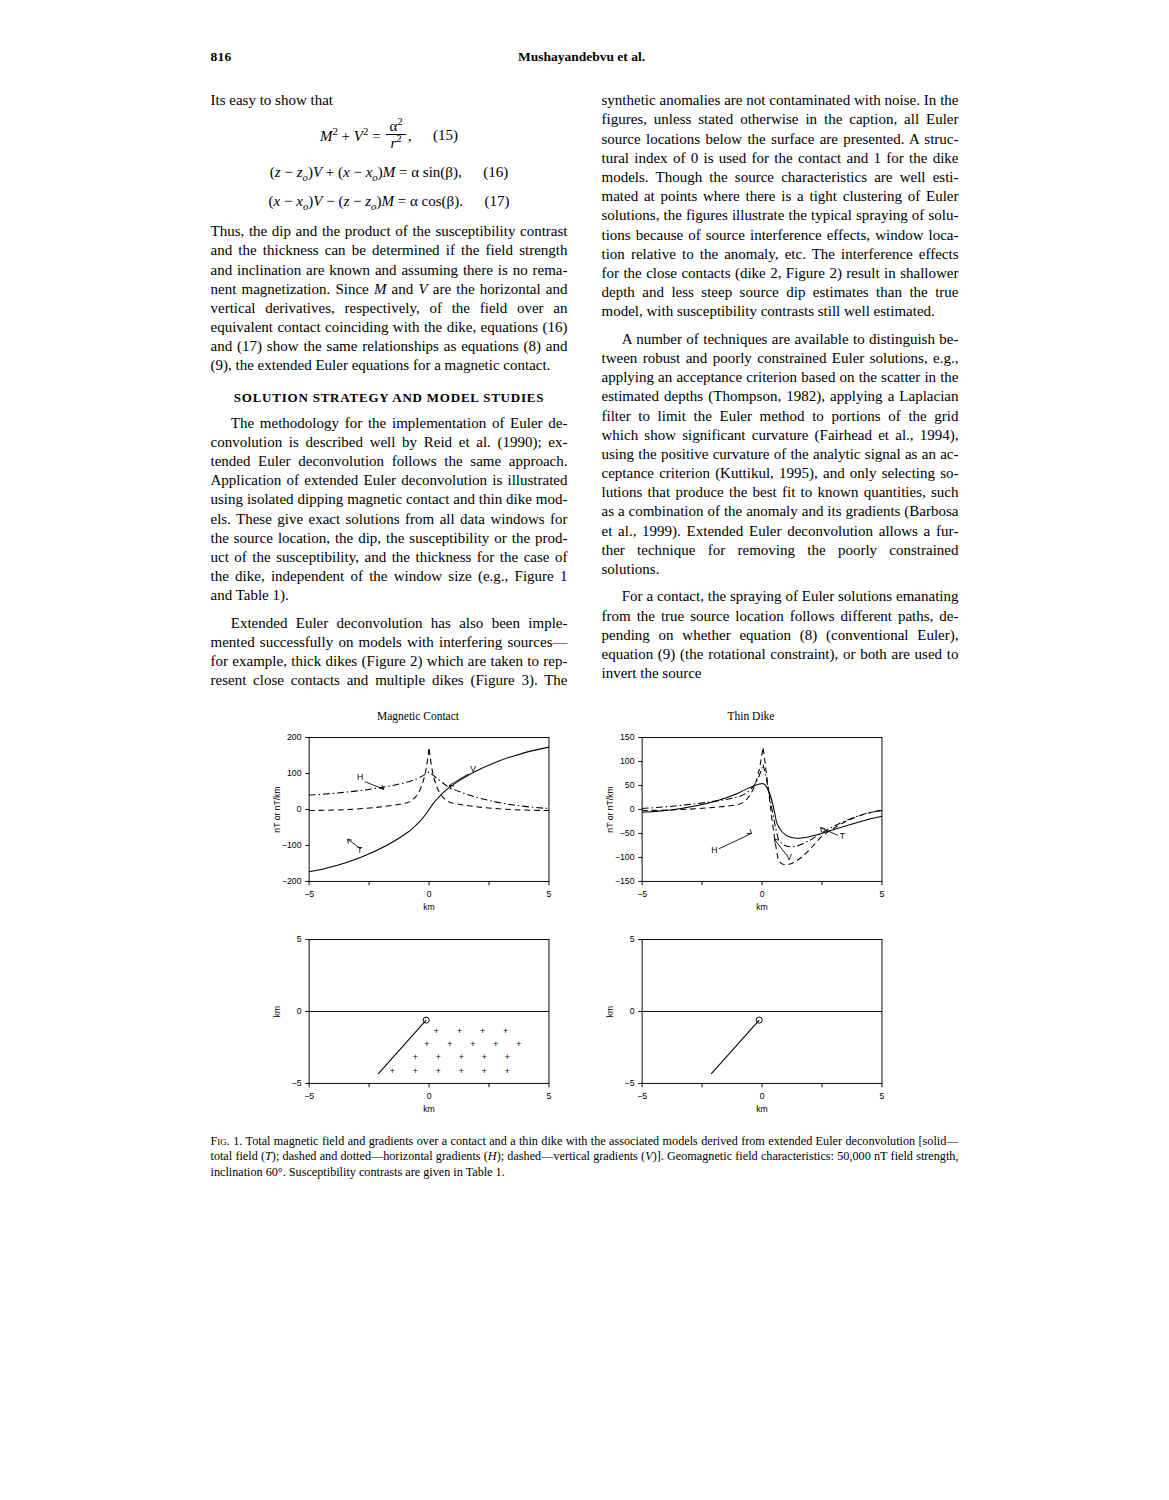816 Mushayandebvu et al.
Its easy to show that
M2 + V2 = α2 r2, (15)
(z − zo)V + (x − xo)M = α sin(β), (16)
(x − xo)V − (z − zo)M = α cos(β). (17)
Thus, the dip and the product of the susceptibility contrast and the thickness can be determined if the field strength and inclination are known and assuming there is no remanent magnetization. Since M and V are the horizontal and vertical derivatives, respectively, of the field over an equivalent contact coinciding with the dike, equations (16) and (17) show the same relationships as equations (8) and (9), the extended Euler equations for a magnetic contact.
Solution strategy and model studies
The methodology for the implementation of Euler deconvolution is described well by Reid et al. (1990); extended Euler deconvolution follows the same approach. Application of extended Euler deconvolution is illustrated using isolated dipping magnetic contact and thin dike models. These give exact solutions from all data windows for the source location, the dip, the susceptibility or the product of the susceptibility, and the thickness for the case of the dike, independent of the window size (e.g., Figure 1 and Table 1).
Extended Euler deconvolution has also been implemented successfully on models with interfering sources—for example, thick dikes (Figure 2) which are taken to represent close contacts and multiple dikes (Figure 3). The synthetic anomalies are not contaminated with noise. In the figures, unless stated otherwise in the caption, all Euler source locations below the surface are presented. A structural index of 0 is used for the contact and 1 for the dike models. Though the source characteristics are well estimated at points where there is a tight clustering of Euler solutions, the figures illustrate the typical spraying of solutions because of source interference effects, window location relative to the anomaly, etc. The interference effects for the close contacts (dike 2, Figure 2) result in shallower depth and less steep source dip estimates than the true model, with susceptibility contrasts still well estimated.
A number of techniques are available to distinguish between robust and poorly constrained Euler solutions, e.g., applying an acceptance criterion based on the scatter in the estimated depths (Thompson, 1982), applying a Laplacian filter to limit the Euler method to portions of the grid which show significant curvature (Fairhead et al., 1994), using the positive curvature of the analytic signal as an acceptance criterion (Kuttikul, 1995), and only selecting solutions that produce the best fit to known quantities, such as a combination of the anomaly and its gradients (Barbosa et al., 1999). Extended Euler deconvolution allows a further technique for removing the poorly constrained solutions.
For a contact, the spraying of Euler solutions emanating from the true source location follows different paths, depending on whether equation (8) (conventional Euler), equation (9) (the rotational constraint), or both are used to invert the source
Magnetic Contact
200 100 0 −100 −200 −5 0 5 km nT or nT/km H V T
Thin Dike
150 100 50 0 −50 −100 −150 −5 0 5 km nT or nT/km H V T
5 0 −5 −5 0 5 km km ++++ +++++ +++++ ++++++
5 0 −5 −5 0 5 km km
Fig. 1. Total magnetic field and gradients over a contact and a thin dike with the associated models derived from extended Euler deconvolution [solid—total field (T); dashed and dotted—horizontal gradients (H); dashed—vertical gradients (V)]. Geomagnetic field characteristics: 50,000 nT field strength, inclination 60°. Susceptibility contrasts are given in Table 1.